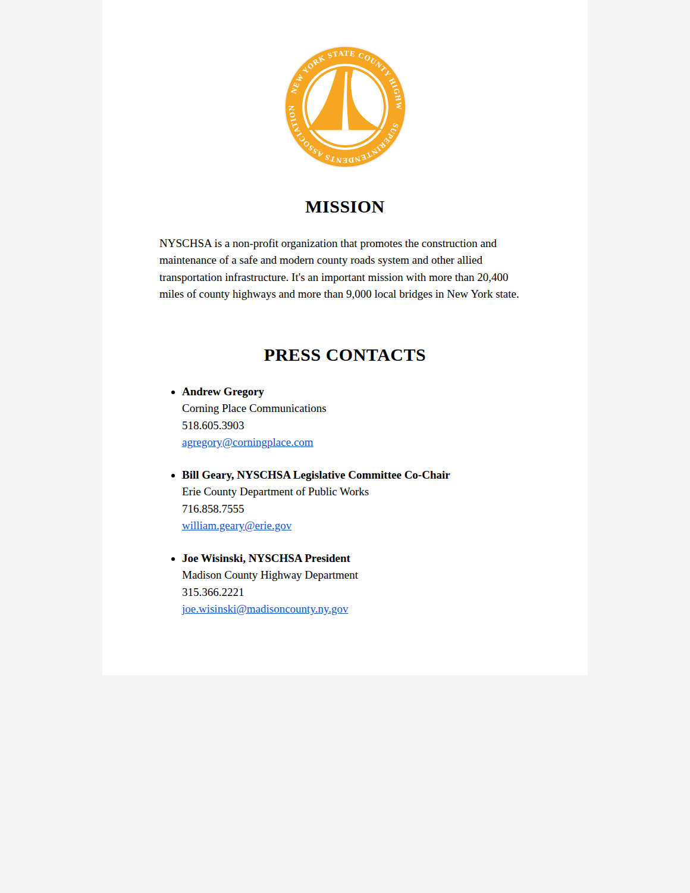MISSION
NYSCHSA is a non-profit organization that promotes the construction and maintenance of a safe and modern county roads system and other allied transportation infrastructure. It's an important mission with more than 20,400 miles of county highways and more than 9,000 local bridges in New York state.
PRESS CONTACTS
Andrew Gregory Corning Place Communications 518.605.3903 agregory@corningplace.com
Bill Geary, NYSCHSA Legislative Committee Co-Chair Erie County Department of Public Works 716.858.7555 william.geary@erie.gov
Joe Wisinski, NYSCHSA President Madison County Highway Department 315.366.2221 joe.wisinski@madisoncounty.ny.gov